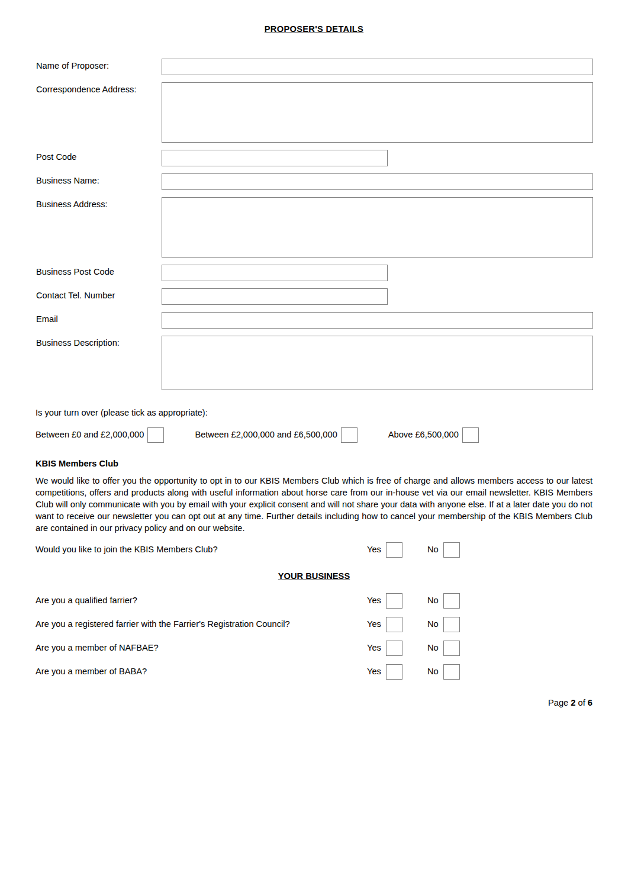PROPOSER'S DETAILS
| Name of Proposer: | |
| Correspondence Address: | |
| Post Code | |
| Business Name: | |
| Business Address: | |
| Business Post Code | |
| Contact Tel. Number | |
| Email | |
| Business Description: | |
Is your turn over (please tick as appropriate):
Between £0 and £2,000,000 Between £2,000,000 and £6,500,000 Above £6,500,000
KBIS Members Club
We would like to offer you the opportunity to opt in to our KBIS Members Club which is free of charge and allows members access to our latest competitions, offers and products along with useful information about horse care from our in-house vet via our email newsletter. KBIS Members Club will only communicate with you by email with your explicit consent and will not share your data with anyone else. If at a later date you do not want to receive our newsletter you can opt out at any time. Further details including how to cancel your membership of the KBIS Members Club are contained in our privacy policy and on our website.
Would you like to join the KBIS Members Club? Yes No
YOUR BUSINESS
Are you a qualified farrier? Yes No
Are you a registered farrier with the Farrier's Registration Council? Yes No
Are you a member of NAFBAE? Yes No
Are you a member of BABA? Yes No
Page 2 of 6